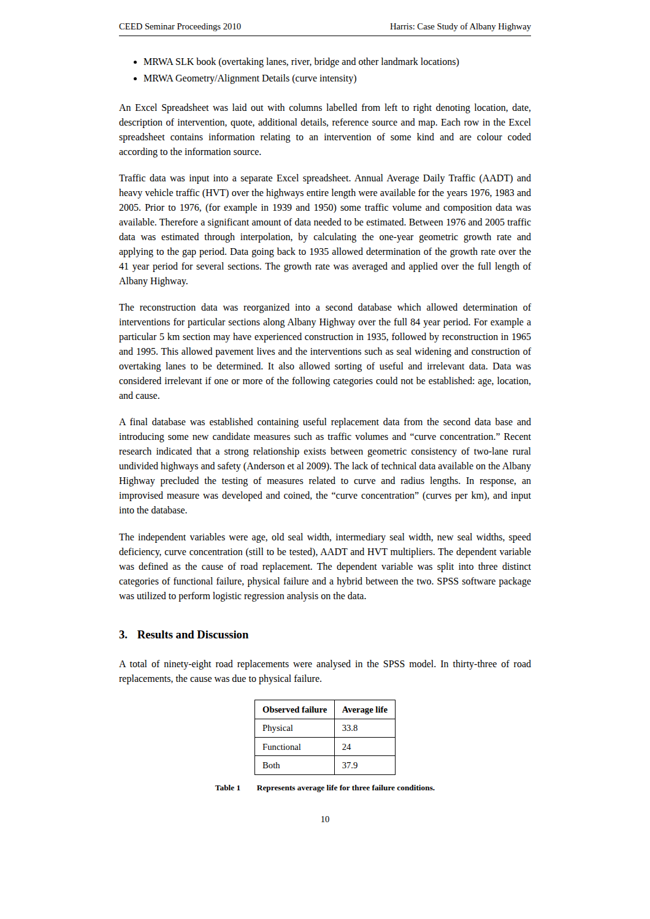CEED Seminar Proceedings 2010 Harris: Case Study of Albany Highway
MRWA SLK book (overtaking lanes, river, bridge and other landmark locations)
MRWA Geometry/Alignment Details (curve intensity)
An Excel Spreadsheet was laid out with columns labelled from left to right denoting location, date, description of intervention, quote, additional details, reference source and map. Each row in the Excel spreadsheet contains information relating to an intervention of some kind and are colour coded according to the information source.
Traffic data was input into a separate Excel spreadsheet. Annual Average Daily Traffic (AADT) and heavy vehicle traffic (HVT) over the highways entire length were available for the years 1976, 1983 and 2005. Prior to 1976, (for example in 1939 and 1950) some traffic volume and composition data was available. Therefore a significant amount of data needed to be estimated. Between 1976 and 2005 traffic data was estimated through interpolation, by calculating the one-year geometric growth rate and applying to the gap period. Data going back to 1935 allowed determination of the growth rate over the 41 year period for several sections. The growth rate was averaged and applied over the full length of Albany Highway.
The reconstruction data was reorganized into a second database which allowed determination of interventions for particular sections along Albany Highway over the full 84 year period. For example a particular 5 km section may have experienced construction in 1935, followed by reconstruction in 1965 and 1995. This allowed pavement lives and the interventions such as seal widening and construction of overtaking lanes to be determined. It also allowed sorting of useful and irrelevant data. Data was considered irrelevant if one or more of the following categories could not be established: age, location, and cause.
A final database was established containing useful replacement data from the second data base and introducing some new candidate measures such as traffic volumes and “curve concentration.” Recent research indicated that a strong relationship exists between geometric consistency of two-lane rural undivided highways and safety (Anderson et al 2009). The lack of technical data available on the Albany Highway precluded the testing of measures related to curve and radius lengths. In response, an improvised measure was developed and coined, the “curve concentration” (curves per km), and input into the database.
The independent variables were age, old seal width, intermediary seal width, new seal widths, speed deficiency, curve concentration (still to be tested), AADT and HVT multipliers. The dependent variable was defined as the cause of road replacement. The dependent variable was split into three distinct categories of functional failure, physical failure and a hybrid between the two. SPSS software package was utilized to perform logistic regression analysis on the data.
3. Results and Discussion
A total of ninety-eight road replacements were analysed in the SPSS model. In thirty-three of road replacements, the cause was due to physical failure.
| Observed failure | Average life |
| --- | --- |
| Physical | 33.8 |
| Functional | 24 |
| Both | 37.9 |
Table 1 Represents average life for three failure conditions.
10